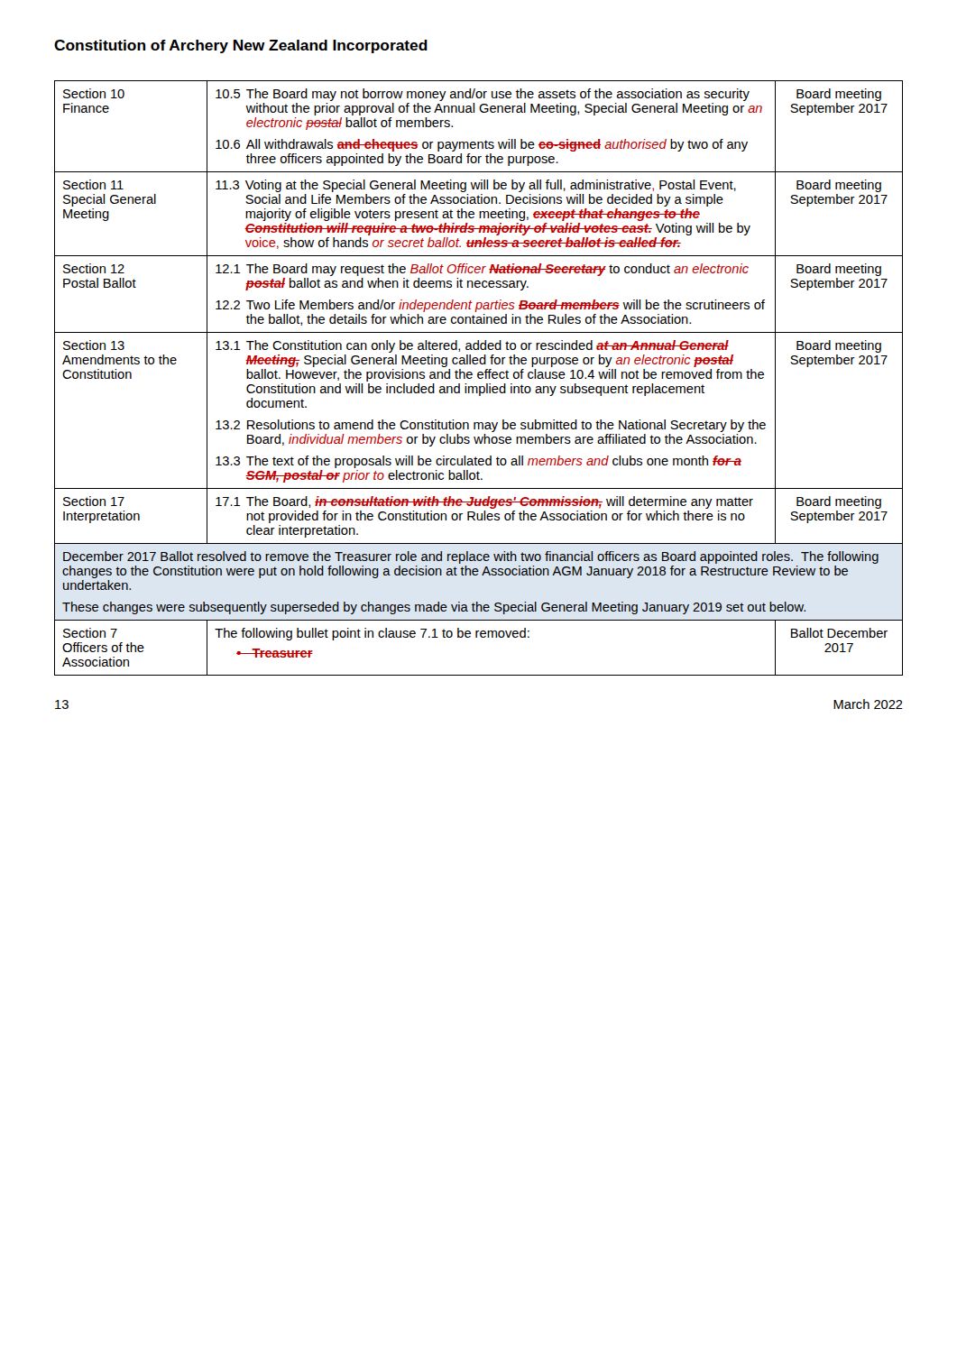Constitution of Archery New Zealand Incorporated
| Section 10 Finance | 10.5 The Board may not borrow money and/or use the assets of the association as security without the prior approval of the Annual General Meeting, Special General Meeting or an electronic postal ballot of members. 10.6 All withdrawals and cheques or payments will be co-signed authorised by two of any three officers appointed by the Board for the purpose. | Board meeting September 2017 |
| Section 11 Special General Meeting | 11.3 Voting at the Special General Meeting will be by all full, administrative , Postal Event, Social and Life Members of the Association. Decisions will be decided by a simple majority of eligible voters present at the meeting, except that changes to the Constitution will require a two-thirds majority of valid votes cast. Voting will be by voice, show of hands or secret ballot. unless a secret ballot is called for. | Board meeting September 2017 |
| Section 12 Postal Ballot | 12.1 The Board may request the Ballot Officer National Secretary to conduct an electronic postal ballot as and when it deems it necessary. 12.2 Two Life Members and/or independent parties Board members will be the scrutineers of the ballot, the details for which are contained in the Rules of the Association. | Board meeting September 2017 |
| Section 13 Amendments to the Constitution | 13.1 The Constitution can only be altered, added to or rescinded at an Annual General Meeting, Special General Meeting called for the purpose or by an electronic postal ballot. However, the provisions and the effect of clause 10.4 will not be removed from the Constitution and will be included and implied into any subsequent replacement document. 13.2 Resolutions to amend the Constitution may be submitted to the National Secretary by the Board, individual members or by clubs whose members are affiliated to the Association. 13.3 The text of the proposals will be circulated to all members and clubs one month for a SGM, postal or prior to electronic ballot. | Board meeting September 2017 |
| Section 17 Interpretation | 17.1 The Board, in consultation with the Judges' Commission, will determine any matter not provided for in the Constitution or Rules of the Association or for which there is no clear interpretation. | Board meeting September 2017 |
| December 2017 Ballot resolved to remove the Treasurer role and replace with two financial officers as Board appointed roles. The following changes to the Constitution were put on hold following a decision at the Association AGM January 2018 for a Restructure Review to be undertaken. These changes were subsequently superseded by changes made via the Special General Meeting January 2019 set out below. |
| Section 7 Officers of the Association | The following bullet point in clause 7.1 to be removed: • Treasurer | Ballot December 2017 |
13 March 2022